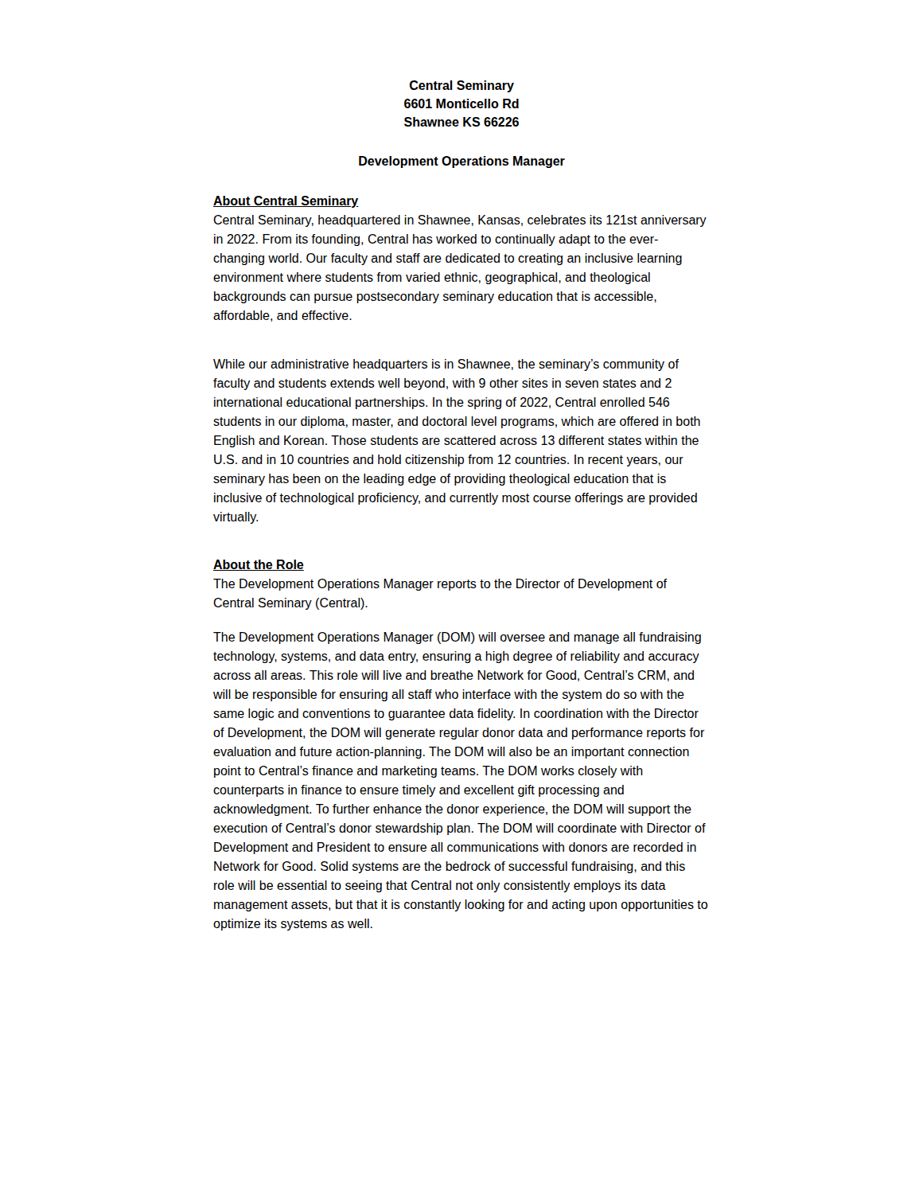Central Seminary
6601 Monticello Rd
Shawnee KS 66226
Development Operations Manager
About Central Seminary
Central Seminary, headquartered in Shawnee, Kansas, celebrates its 121st anniversary in 2022. From its founding, Central has worked to continually adapt to the ever-changing world. Our faculty and staff are dedicated to creating an inclusive learning environment where students from varied ethnic, geographical, and theological backgrounds can pursue postsecondary seminary education that is accessible, affordable, and effective.
While our administrative headquarters is in Shawnee, the seminary’s community of faculty and students extends well beyond, with 9 other sites in seven states and 2 international educational partnerships. In the spring of 2022, Central enrolled 546 students in our diploma, master, and doctoral level programs, which are offered in both English and Korean. Those students are scattered across 13 different states within the U.S. and in 10 countries and hold citizenship from 12 countries. In recent years, our seminary has been on the leading edge of providing theological education that is inclusive of technological proficiency, and currently most course offerings are provided virtually.
About the Role
The Development Operations Manager reports to the Director of Development of Central Seminary (Central).
The Development Operations Manager (DOM) will oversee and manage all fundraising technology, systems, and data entry, ensuring a high degree of reliability and accuracy across all areas. This role will live and breathe Network for Good, Central’s CRM, and will be responsible for ensuring all staff who interface with the system do so with the same logic and conventions to guarantee data fidelity. In coordination with the Director of Development, the DOM will generate regular donor data and performance reports for evaluation and future action-planning. The DOM will also be an important connection point to Central’s finance and marketing teams. The DOM works closely with counterparts in finance to ensure timely and excellent gift processing and acknowledgment. To further enhance the donor experience, the DOM will support the execution of Central’s donor stewardship plan. The DOM will coordinate with Director of Development and President to ensure all communications with donors are recorded in Network for Good. Solid systems are the bedrock of successful fundraising, and this role will be essential to seeing that Central not only consistently employs its data management assets, but that it is constantly looking for and acting upon opportunities to optimize its systems as well.